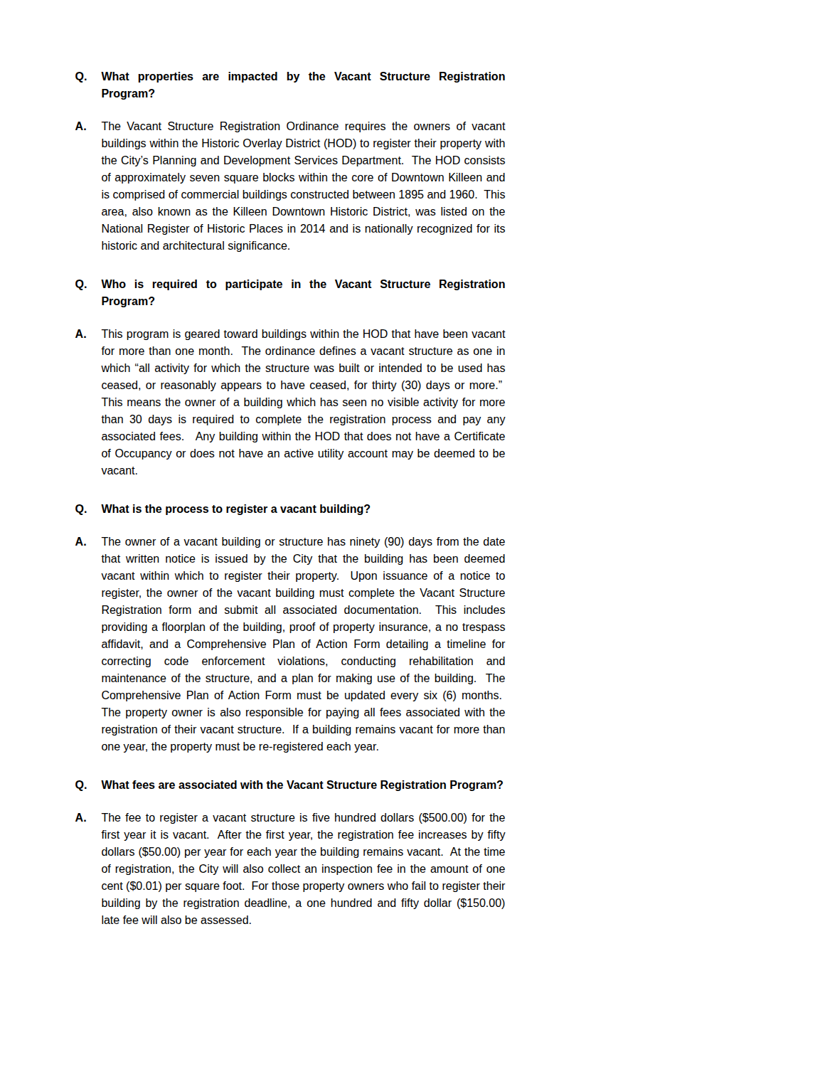Q. What properties are impacted by the Vacant Structure Registration Program?
A. The Vacant Structure Registration Ordinance requires the owners of vacant buildings within the Historic Overlay District (HOD) to register their property with the City’s Planning and Development Services Department. The HOD consists of approximately seven square blocks within the core of Downtown Killeen and is comprised of commercial buildings constructed between 1895 and 1960. This area, also known as the Killeen Downtown Historic District, was listed on the National Register of Historic Places in 2014 and is nationally recognized for its historic and architectural significance.
Q. Who is required to participate in the Vacant Structure Registration Program?
A. This program is geared toward buildings within the HOD that have been vacant for more than one month. The ordinance defines a vacant structure as one in which “all activity for which the structure was built or intended to be used has ceased, or reasonably appears to have ceased, for thirty (30) days or more.” This means the owner of a building which has seen no visible activity for more than 30 days is required to complete the registration process and pay any associated fees. Any building within the HOD that does not have a Certificate of Occupancy or does not have an active utility account may be deemed to be vacant.
Q. What is the process to register a vacant building?
A. The owner of a vacant building or structure has ninety (90) days from the date that written notice is issued by the City that the building has been deemed vacant within which to register their property. Upon issuance of a notice to register, the owner of the vacant building must complete the Vacant Structure Registration form and submit all associated documentation. This includes providing a floorplan of the building, proof of property insurance, a no trespass affidavit, and a Comprehensive Plan of Action Form detailing a timeline for correcting code enforcement violations, conducting rehabilitation and maintenance of the structure, and a plan for making use of the building. The Comprehensive Plan of Action Form must be updated every six (6) months. The property owner is also responsible for paying all fees associated with the registration of their vacant structure. If a building remains vacant for more than one year, the property must be re-registered each year.
Q. What fees are associated with the Vacant Structure Registration Program?
A. The fee to register a vacant structure is five hundred dollars ($500.00) for the first year it is vacant. After the first year, the registration fee increases by fifty dollars ($50.00) per year for each year the building remains vacant. At the time of registration, the City will also collect an inspection fee in the amount of one cent ($0.01) per square foot. For those property owners who fail to register their building by the registration deadline, a one hundred and fifty dollar ($150.00) late fee will also be assessed.